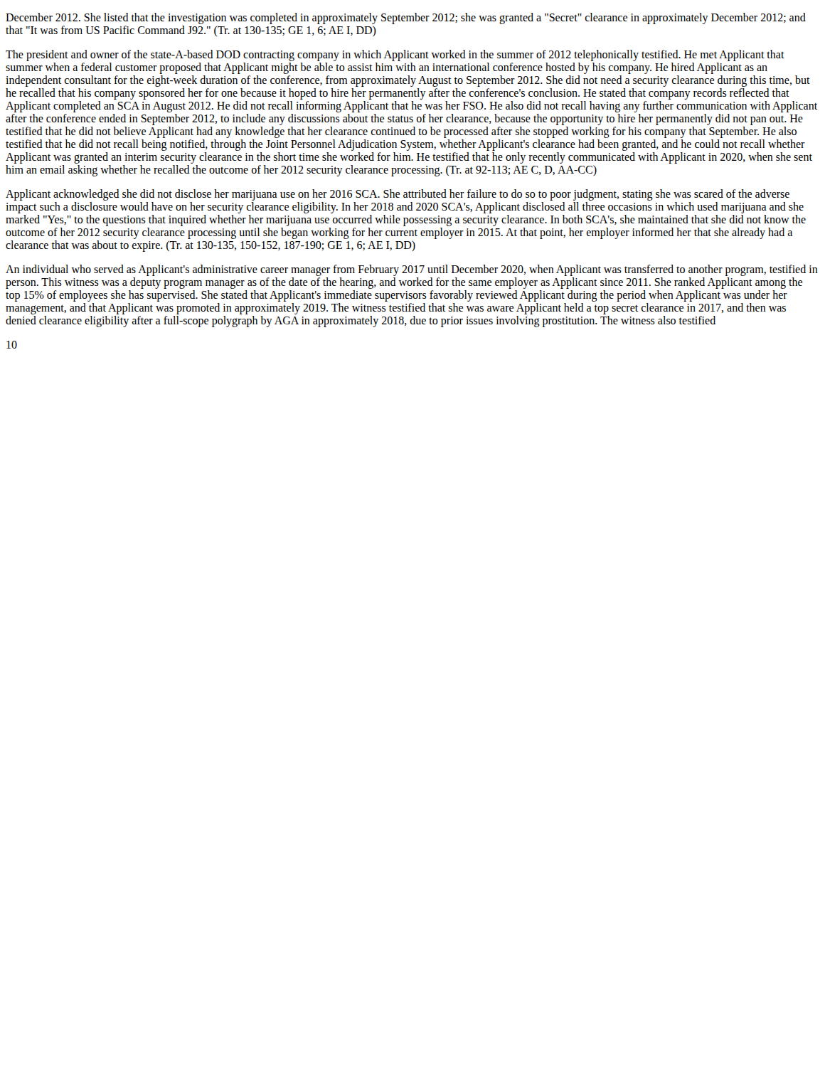December 2012. She listed that the investigation was completed in approximately September 2012; she was granted a "Secret" clearance in approximately December 2012; and that "It was from US Pacific Command J92." (Tr. at 130-135; GE 1, 6; AE I, DD)
The president and owner of the state-A-based DOD contracting company in which Applicant worked in the summer of 2012 telephonically testified. He met Applicant that summer when a federal customer proposed that Applicant might be able to assist him with an international conference hosted by his company. He hired Applicant as an independent consultant for the eight-week duration of the conference, from approximately August to September 2012. She did not need a security clearance during this time, but he recalled that his company sponsored her for one because it hoped to hire her permanently after the conference's conclusion. He stated that company records reflected that Applicant completed an SCA in August 2012. He did not recall informing Applicant that he was her FSO. He also did not recall having any further communication with Applicant after the conference ended in September 2012, to include any discussions about the status of her clearance, because the opportunity to hire her permanently did not pan out. He testified that he did not believe Applicant had any knowledge that her clearance continued to be processed after she stopped working for his company that September. He also testified that he did not recall being notified, through the Joint Personnel Adjudication System, whether Applicant's clearance had been granted, and he could not recall whether Applicant was granted an interim security clearance in the short time she worked for him. He testified that he only recently communicated with Applicant in 2020, when she sent him an email asking whether he recalled the outcome of her 2012 security clearance processing. (Tr. at 92-113; AE C, D, AA-CC)
Applicant acknowledged she did not disclose her marijuana use on her 2016 SCA. She attributed her failure to do so to poor judgment, stating she was scared of the adverse impact such a disclosure would have on her security clearance eligibility. In her 2018 and 2020 SCA's, Applicant disclosed all three occasions in which used marijuana and she marked "Yes," to the questions that inquired whether her marijuana use occurred while possessing a security clearance. In both SCA's, she maintained that she did not know the outcome of her 2012 security clearance processing until she began working for her current employer in 2015. At that point, her employer informed her that she already had a clearance that was about to expire. (Tr. at 130-135, 150-152, 187-190; GE 1, 6; AE I, DD)
An individual who served as Applicant's administrative career manager from February 2017 until December 2020, when Applicant was transferred to another program, testified in person. This witness was a deputy program manager as of the date of the hearing, and worked for the same employer as Applicant since 2011. She ranked Applicant among the top 15% of employees she has supervised. She stated that Applicant's immediate supervisors favorably reviewed Applicant during the period when Applicant was under her management, and that Applicant was promoted in approximately 2019. The witness testified that she was aware Applicant held a top secret clearance in 2017, and then was denied clearance eligibility after a full-scope polygraph by AGA in approximately 2018, due to prior issues involving prostitution. The witness also testified
10